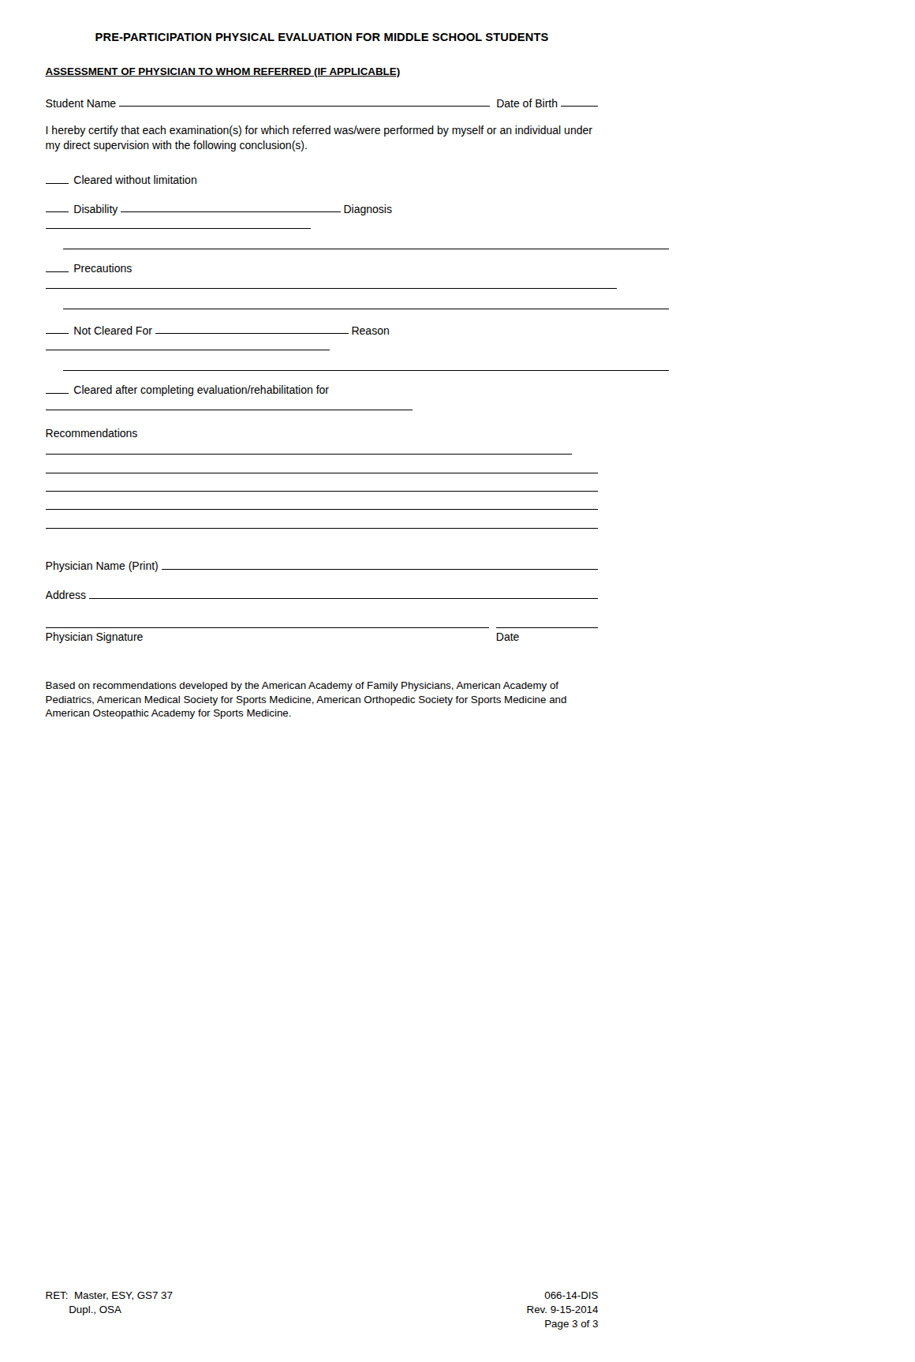PRE-PARTICIPATION PHYSICAL EVALUATION FOR MIDDLE SCHOOL STUDENTS
ASSESSMENT OF PHYSICIAN TO WHOM REFERRED (IF APPLICABLE)
Student Name Date of Birth
I hereby certify that each examination(s) for which referred was/were performed by myself or an individual under my direct supervision with the following conclusion(s).
Cleared without limitation
Disability Diagnosis
Precautions
Not Cleared For Reason
Cleared after completing evaluation/rehabilitation for
Recommendations
Physician Name (Print)
Address
Physician Signature
Date
Based on recommendations developed by the American Academy of Family Physicians, American Academy of Pediatrics, American Medical Society for Sports Medicine, American Orthopedic Society for Sports Medicine and American Osteopathic Academy for Sports Medicine.
RET: Master, ESY, GS7 37 Dupl., OSA
066-14-DIS Rev. 9-15-2014 Page 3 of 3